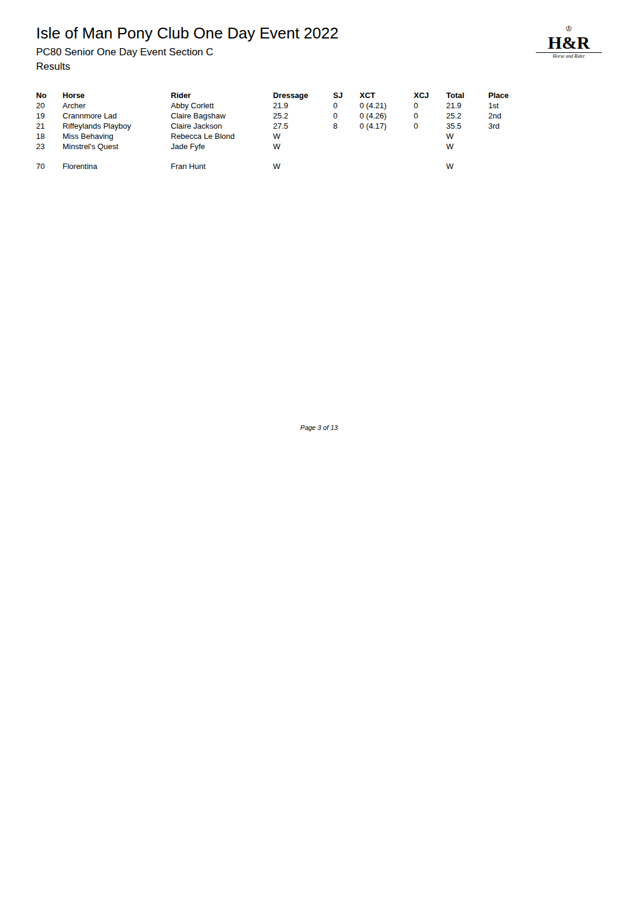♔
H&R
Horse and Rider
Isle of Man Pony Club One Day Event 2022
PC80 Senior One Day Event Section C
Results
| No | Horse | Rider | Dressage | SJ | XCT | XCJ | Total | Place |
| --- | --- | --- | --- | --- | --- | --- | --- | --- |
| 20 | Archer | Abby Corlett | 21.9 | 0 | 0 (4.21) | 0 | 21.9 | 1st |
| 19 | Crannmore Lad | Claire Bagshaw | 25.2 | 0 | 0 (4.26) | 0 | 25.2 | 2nd |
| 21 | Riffeylands Playboy | Claire Jackson | 27.5 | 8 | 0 (4.17) | 0 | 35.5 | 3rd |
| 18 | Miss Behaving | Rebecca Le Blond | W | | | | W | |
| 23 | Minstrel's Quest | Jade Fyfe | W | | | | W | |
| 70 | Florentina | Fran Hunt | W | | | | W | |
Page 3 of 13